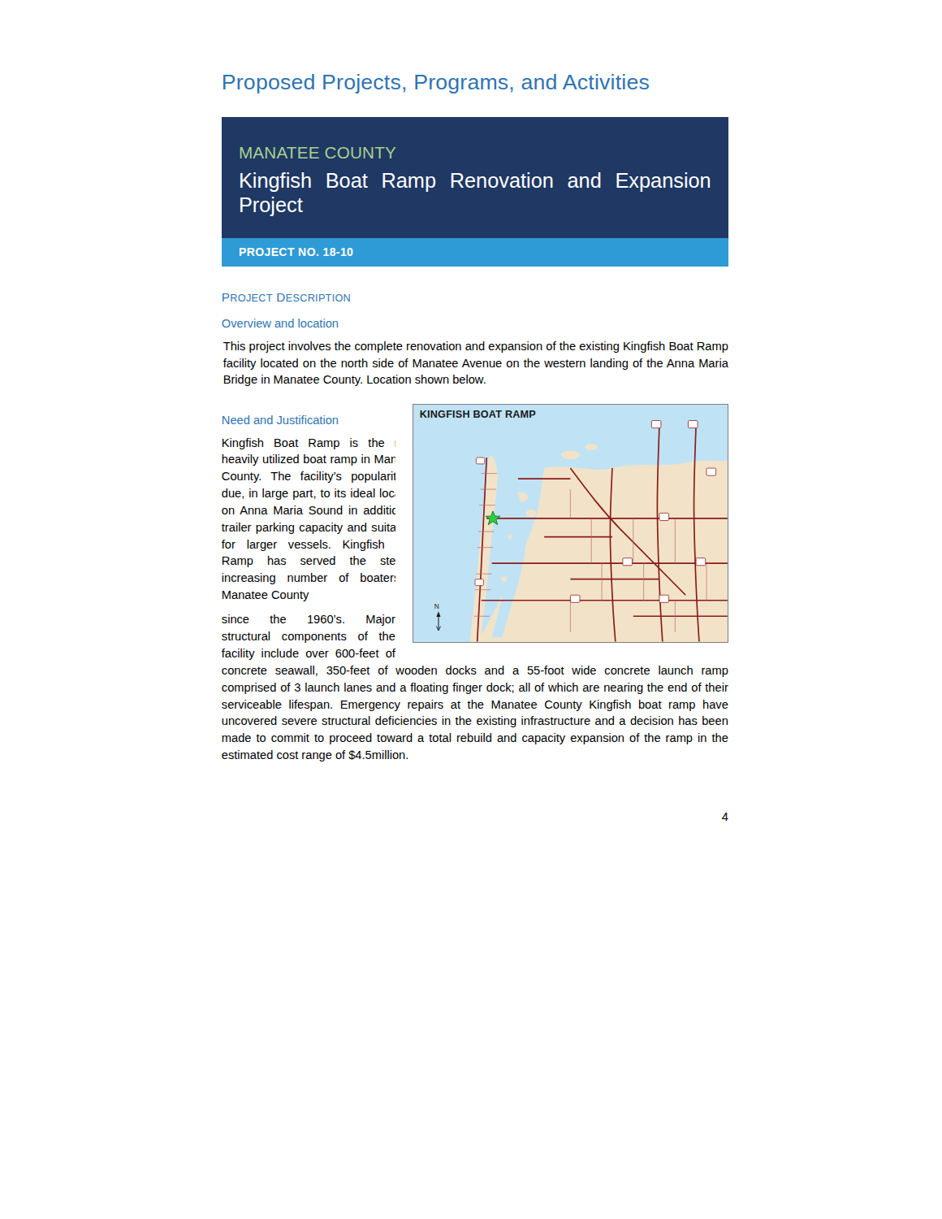Proposed Projects, Programs, and Activities
MANATEE COUNTY
Kingfish Boat Ramp Renovation and Expansion Project
PROJECT NO. 18-10
PROJECT DESCRIPTION
Overview and location
This project involves the complete renovation and expansion of the existing Kingfish Boat Ramp facility located on the north side of Manatee Avenue on the western landing of the Anna Maria Bridge in Manatee County. Location shown below.
KINGFISH BOAT RAMP
N
Need and Justification
Kingfish Boat Ramp is the most heavily utilized boat ramp in Manatee County. The facility’s popularity is due, in large part, to its ideal location on Anna Maria Sound in addition to trailer parking capacity and suitability for larger vessels. Kingfish Boat Ramp has served the steadily increasing number of boaters in Manatee County
since the 1960’s. Major structural components of the facility include over 600-feet of concrete seawall, 350-feet of wooden docks and a 55-foot wide concrete launch ramp comprised of 3 launch lanes and a floating finger dock; all of which are nearing the end of their serviceable lifespan. Emergency repairs at the Manatee County Kingfish boat ramp have uncovered severe structural deficiencies in the existing infrastructure and a decision has been made to commit to proceed toward a total rebuild and capacity expansion of the ramp in the estimated cost range of $4.5million.
4